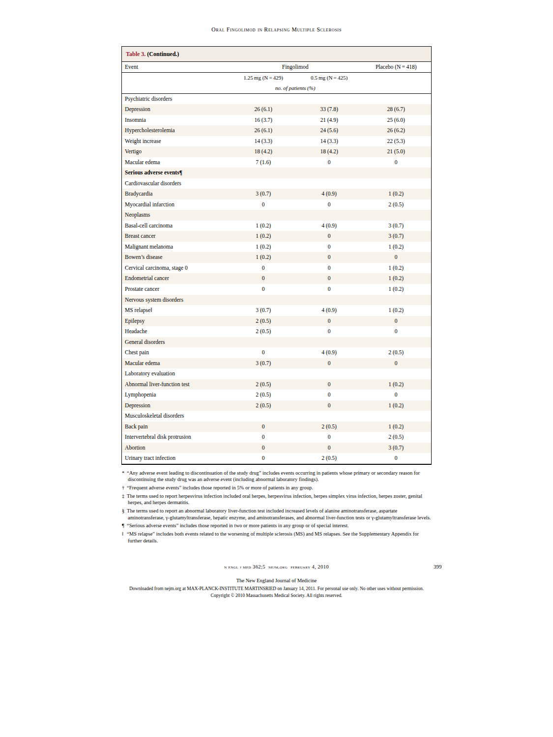Oral Fingolimod in Relapsing Multiple Sclerosis
Table 3. (Continued.)
| Event | Fingolimod | Placebo (N = 418) |
| --- | --- | --- |
| | 1.25 mg (N = 429) | 0.5 mg (N = 425) | |
| | no. of patients (%) | |
| Psychiatric disorders | | | |
| Depression | 26 (6.1) | 33 (7.8) | 28 (6.7) |
| Insomnia | 16 (3.7) | 21 (4.9) | 25 (6.0) |
| Hypercholesterolemia | 26 (6.1) | 24 (5.6) | 26 (6.2) |
| Weight increase | 14 (3.3) | 14 (3.3) | 22 (5.3) |
| Vertigo | 18 (4.2) | 18 (4.2) | 21 (5.0) |
| Macular edema | 7 (1.6) | 0 | 0 |
| Serious adverse events¶ | | | |
| Cardiovascular disorders | | | |
| Bradycardia | 3 (0.7) | 4 (0.9) | 1 (0.2) |
| Myocardial infarction | 0 | 0 | 2 (0.5) |
| Neoplasms | | | |
| Basal-cell carcinoma | 1 (0.2) | 4 (0.9) | 3 (0.7) |
| Breast cancer | 1 (0.2) | 0 | 3 (0.7) |
| Malignant melanoma | 1 (0.2) | 0 | 1 (0.2) |
| Bowen’s disease | 1 (0.2) | 0 | 0 |
| Cervical carcinoma, stage 0 | 0 | 0 | 1 (0.2) |
| Endometrial cancer | 0 | 0 | 1 (0.2) |
| Prostate cancer | 0 | 0 | 1 (0.2) |
| Nervous system disorders | | | |
| MS relapse‖ | 3 (0.7) | 4 (0.9) | 1 (0.2) |
| Epilepsy | 2 (0.5) | 0 | 0 |
| Headache | 2 (0.5) | 0 | 0 |
| General disorders | | | |
| Chest pain | 0 | 4 (0.9) | 2 (0.5) |
| Macular edema | 3 (0.7) | 0 | 0 |
| Laboratory evaluation | | | |
| Abnormal liver-function test | 2 (0.5) | 0 | 1 (0.2) |
| Lymphopenia | 2 (0.5) | 0 | 0 |
| Depression | 2 (0.5) | 0 | 1 (0.2) |
| Musculoskeletal disorders | | | |
| Back pain | 0 | 2 (0.5) | 1 (0.2) |
| Intervertebral disk protrusion | 0 | 0 | 2 (0.5) |
| Abortion | 0 | 0 | 3 (0.7) |
| Urinary tract infection | 0 | 2 (0.5) | 0 |
*“Any adverse event leading to discontinuation of the study drug” includes events occurring in patients whose primary or secondary reason for discontinuing the study drug was an adverse event (including abnormal laboratory findings).
†“Frequent adverse events” includes those reported in 5% or more of patients in any group.
‡The terms used to report herpesvirus infection included oral herpes, herpesvirus infection, herpes simplex virus infection, herpes zoster, genital herpes, and herpes dermatitis.
§The terms used to report an abnormal laboratory liver-function test included increased levels of alanine aminotransferase, aspartate aminotransferase, γ-glutamyltransferase, hepatic enzyme, and aminotransferases, and abnormal liver-function tests or γ-glutamyltransferase levels.
¶“Serious adverse events” includes those reported in two or more patients in any group or of special interest.
‖“MS relapse” includes both events related to the worsening of multiple sclerosis (MS) and MS relapses. See the Supplementary Appendix for further details.
n engl j med 362;5 nejm.org february 4, 2010 399
The New England Journal of Medicine
Downloaded from nejm.org at MAX-PLANCK-INSTITUTE MARTINSRIED on January 14, 2011. For personal use only. No other uses without permission.
Copyright © 2010 Massachusetts Medical Society. All rights reserved.